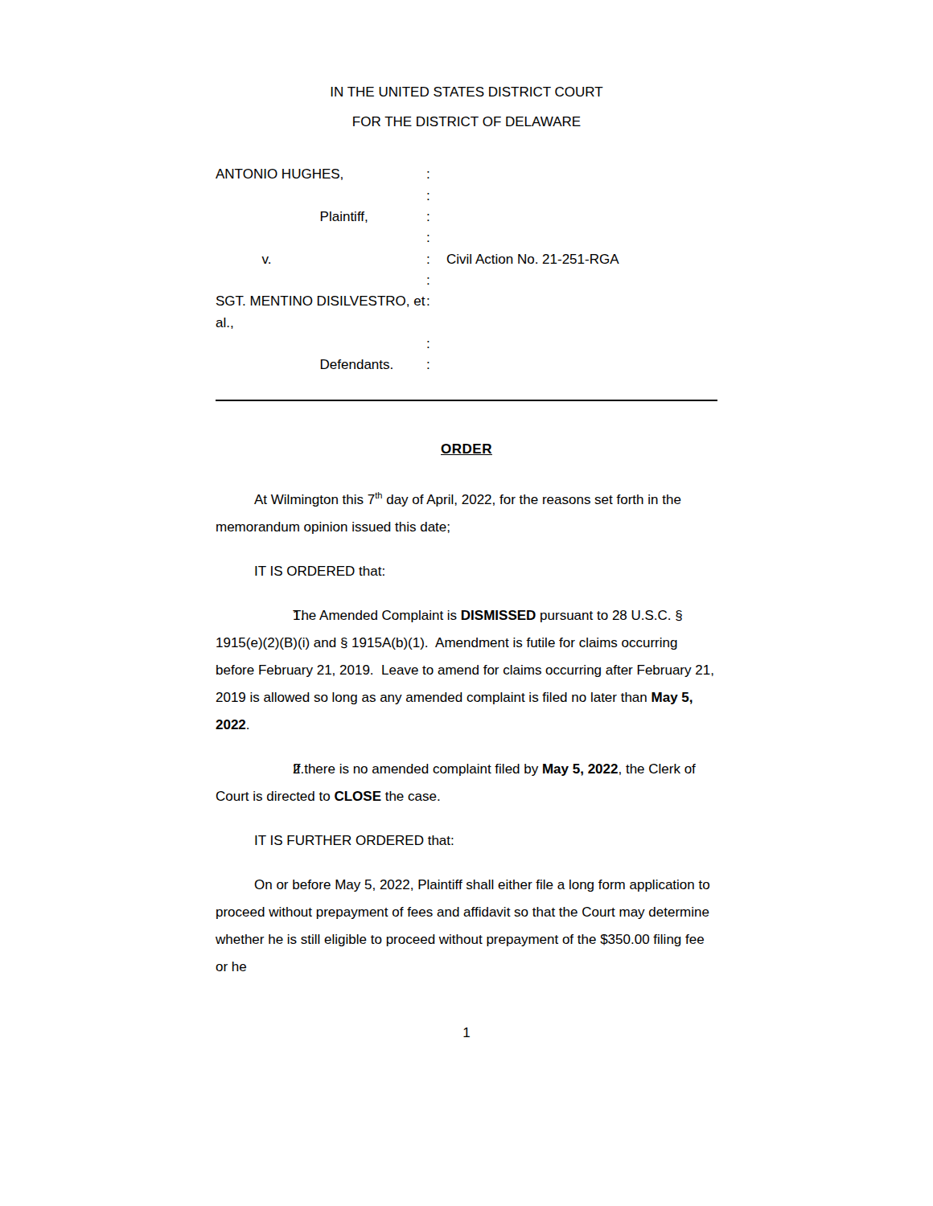IN THE UNITED STATES DISTRICT COURT
FOR THE DISTRICT OF DELAWARE
| ANTONIO HUGHES, | : | |
| | : | |
| Plaintiff, | : | |
| | : | |
| v. | : | Civil Action No. 21-251-RGA |
| | : | |
| SGT. MENTINO DISILVESTRO, et al., | : | |
| | : | |
| Defendants. | : | |
ORDER
At Wilmington this 7th day of April, 2022, for the reasons set forth in the memorandum opinion issued this date;
IT IS ORDERED that:
1. The Amended Complaint is DISMISSED pursuant to 28 U.S.C. § 1915(e)(2)(B)(i) and § 1915A(b)(1). Amendment is futile for claims occurring before February 21, 2019. Leave to amend for claims occurring after February 21, 2019 is allowed so long as any amended complaint is filed no later than May 5, 2022.
2. If there is no amended complaint filed by May 5, 2022, the Clerk of Court is directed to CLOSE the case.
IT IS FURTHER ORDERED that:
On or before May 5, 2022, Plaintiff shall either file a long form application to proceed without prepayment of fees and affidavit so that the Court may determine whether he is still eligible to proceed without prepayment of the $350.00 filing fee or he
1